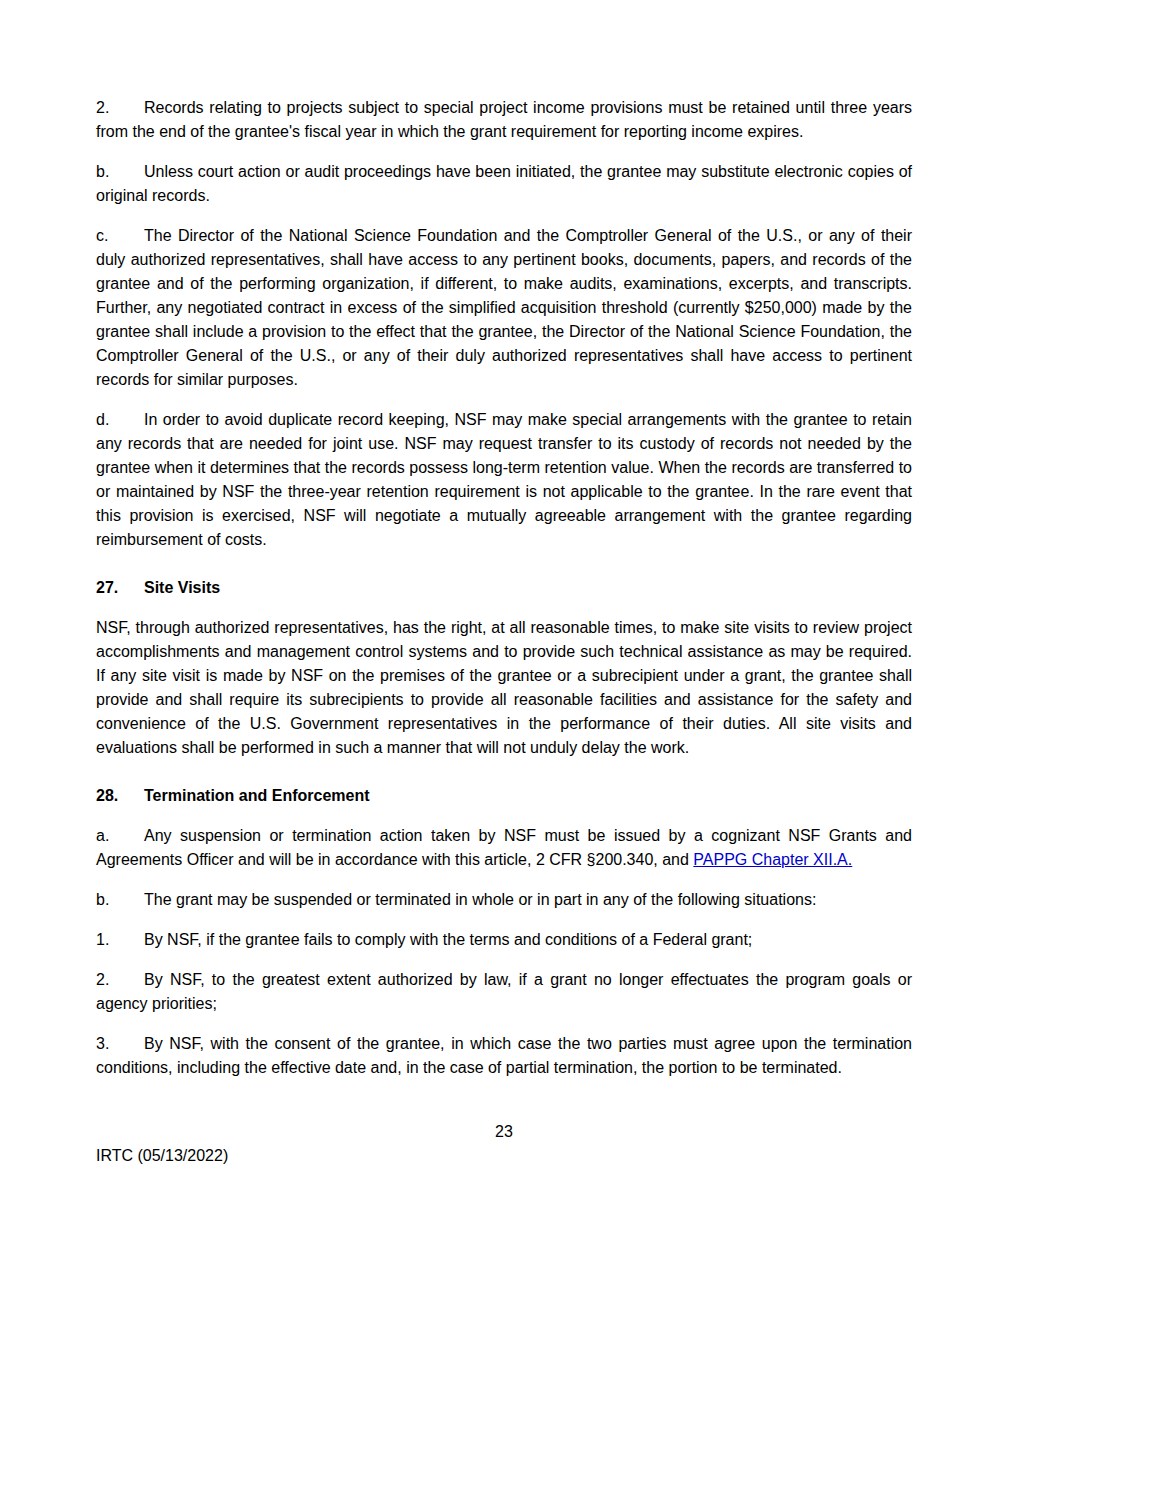2. Records relating to projects subject to special project income provisions must be retained until three years from the end of the grantee's fiscal year in which the grant requirement for reporting income expires.
b. Unless court action or audit proceedings have been initiated, the grantee may substitute electronic copies of original records.
c. The Director of the National Science Foundation and the Comptroller General of the U.S., or any of their duly authorized representatives, shall have access to any pertinent books, documents, papers, and records of the grantee and of the performing organization, if different, to make audits, examinations, excerpts, and transcripts. Further, any negotiated contract in excess of the simplified acquisition threshold (currently $250,000) made by the grantee shall include a provision to the effect that the grantee, the Director of the National Science Foundation, the Comptroller General of the U.S., or any of their duly authorized representatives shall have access to pertinent records for similar purposes.
d. In order to avoid duplicate record keeping, NSF may make special arrangements with the grantee to retain any records that are needed for joint use. NSF may request transfer to its custody of records not needed by the grantee when it determines that the records possess long-term retention value. When the records are transferred to or maintained by NSF the three-year retention requirement is not applicable to the grantee. In the rare event that this provision is exercised, NSF will negotiate a mutually agreeable arrangement with the grantee regarding reimbursement of costs.
27. Site Visits
NSF, through authorized representatives, has the right, at all reasonable times, to make site visits to review project accomplishments and management control systems and to provide such technical assistance as may be required. If any site visit is made by NSF on the premises of the grantee or a subrecipient under a grant, the grantee shall provide and shall require its subrecipients to provide all reasonable facilities and assistance for the safety and convenience of the U.S. Government representatives in the performance of their duties. All site visits and evaluations shall be performed in such a manner that will not unduly delay the work.
28. Termination and Enforcement
a. Any suspension or termination action taken by NSF must be issued by a cognizant NSF Grants and Agreements Officer and will be in accordance with this article, 2 CFR §200.340, and PAPPG Chapter XII.A.
b. The grant may be suspended or terminated in whole or in part in any of the following situations:
1. By NSF, if the grantee fails to comply with the terms and conditions of a Federal grant;
2. By NSF, to the greatest extent authorized by law, if a grant no longer effectuates the program goals or agency priorities;
3. By NSF, with the consent of the grantee, in which case the two parties must agree upon the termination conditions, including the effective date and, in the case of partial termination, the portion to be terminated.
23
IRTC (05/13/2022)